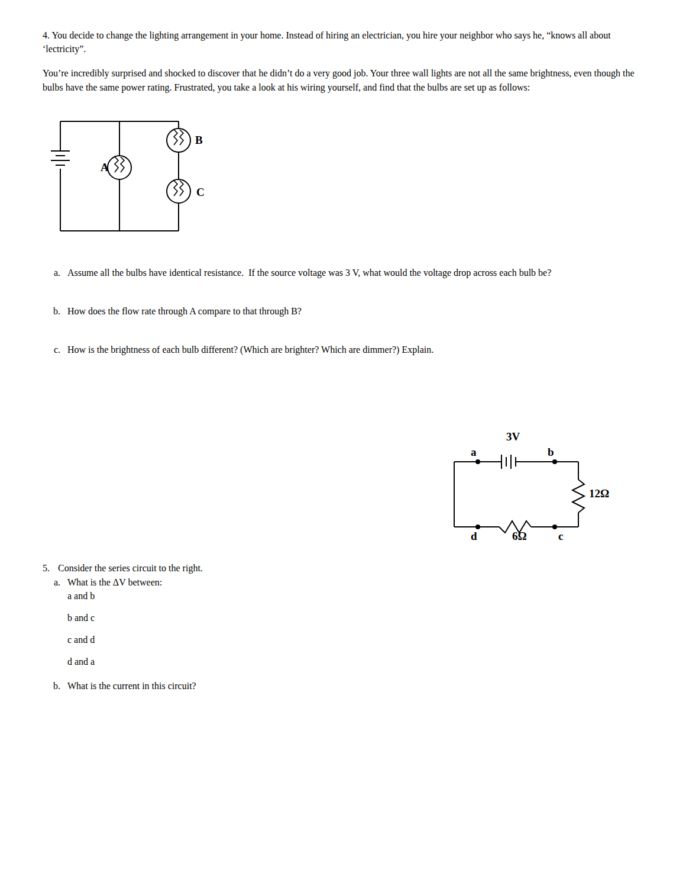4. You decide to change the lighting arrangement in your home. Instead of hiring an electrician, you hire your neighbor who says he, “knows all about ‘lectricity”.
You’re incredibly surprised and shocked to discover that he didn’t do a very good job. Your three wall lights are not all the same brightness, even though the bulbs have the same power rating. Frustrated, you take a look at his wiring yourself, and find that the bulbs are set up as follows:
A B C
Assume all the bulbs have identical resistance. If the source voltage was 3 V, what would the voltage drop across each bulb be?
How does the flow rate through A compare to that through B?
How is the brightness of each bulb different? (Which are brighter? Which are dimmer?) Explain.
3V a b 12Ω d 6Ω c
5. Consider the series circuit to the right.
What is the ΔV between:
a and b
b and c
c and d
d and a
What is the current in this circuit?